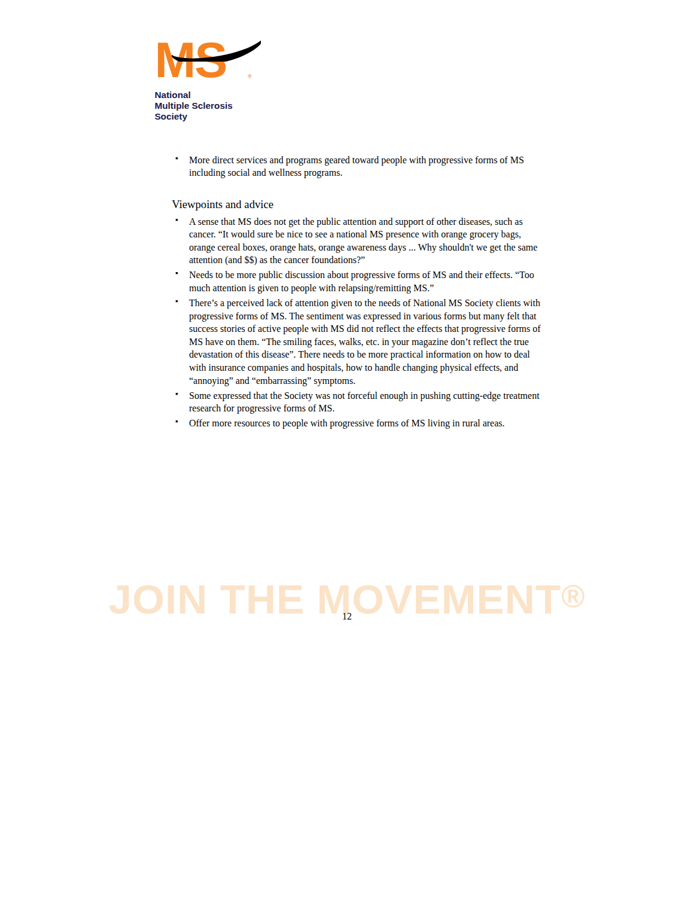MS
®
National
Multiple Sclerosis
Society
More direct services and programs geared toward people with progressive forms of MS including social and wellness programs.
Viewpoints and advice
A sense that MS does not get the public attention and support of other diseases, such as cancer. “It would sure be nice to see a national MS presence with orange grocery bags, orange cereal boxes, orange hats, orange awareness days ... Why shouldn't we get the same attention (and $$) as the cancer foundations?”
Needs to be more public discussion about progressive forms of MS and their effects. “Too much attention is given to people with relapsing/remitting MS.”
There’s a perceived lack of attention given to the needs of National MS Society clients with progressive forms of MS. The sentiment was expressed in various forms but many felt that success stories of active people with MS did not reflect the effects that progressive forms of MS have on them. “The smiling faces, walks, etc. in your magazine don’t reflect the true devastation of this disease”. There needs to be more practical information on how to deal with insurance companies and hospitals, how to handle changing physical effects, and “annoying” and “embarrassing” symptoms.
Some expressed that the Society was not forceful enough in pushing cutting-edge treatment research for progressive forms of MS.
Offer more resources to people with progressive forms of MS living in rural areas.
12
JOIN THE MOVEMENT®